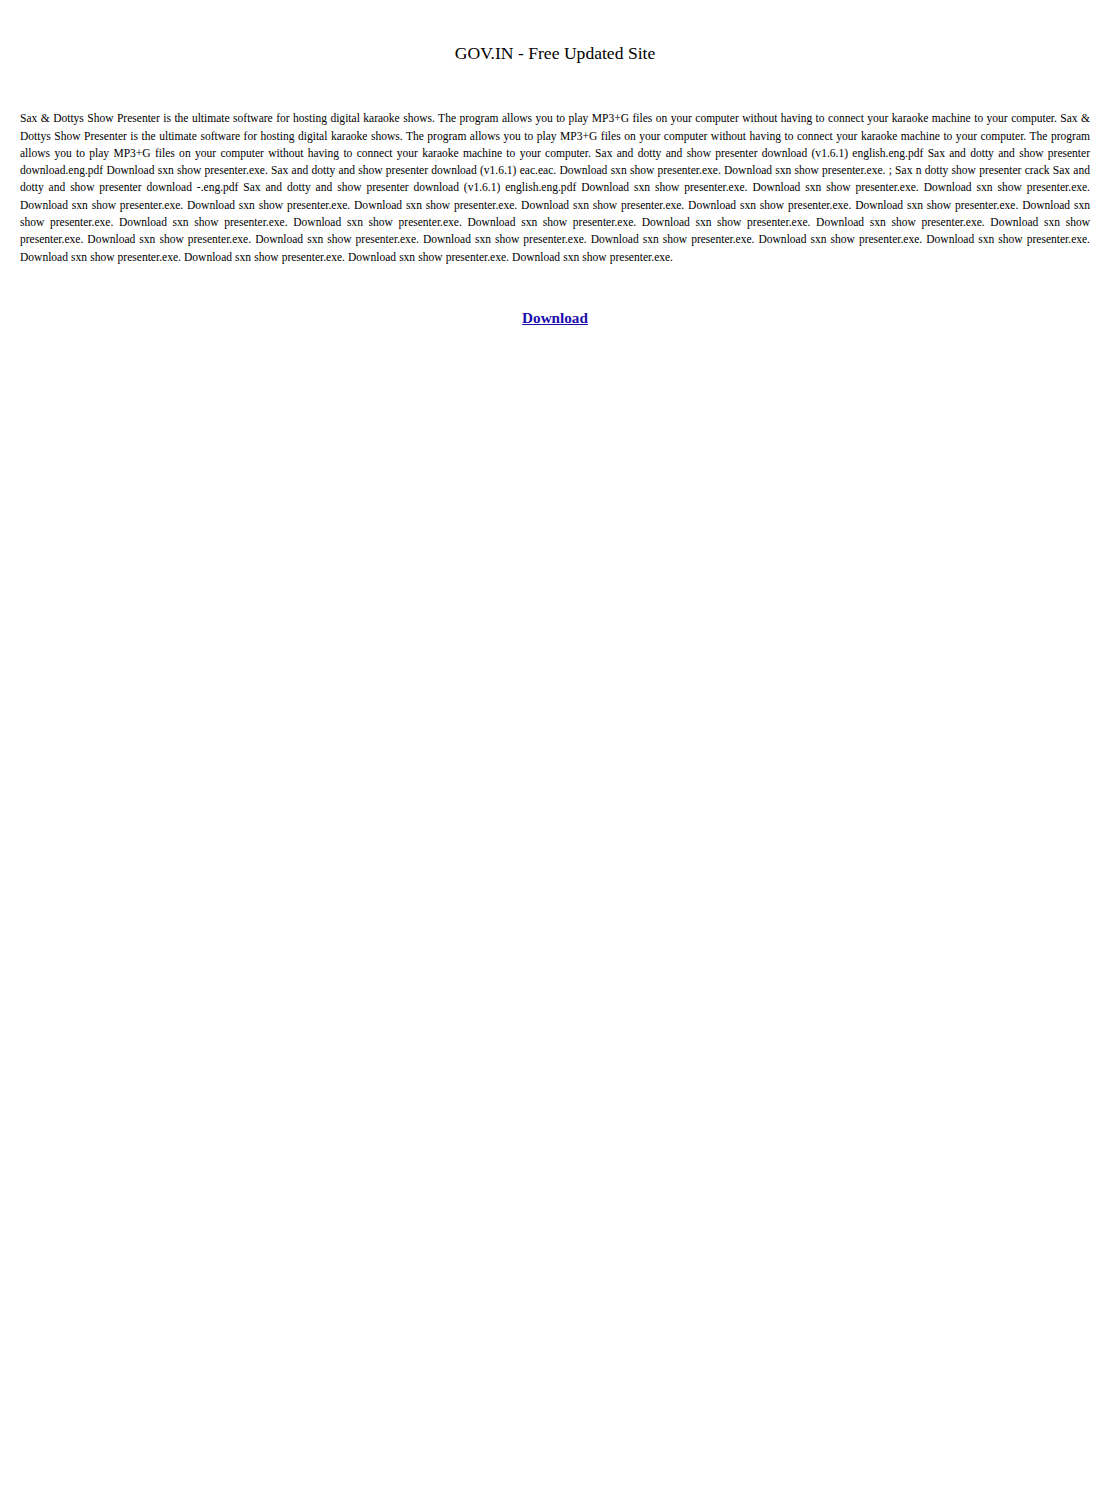GOV.IN - Free Updated Site
Sax & Dottys Show Presenter is the ultimate software for hosting digital karaoke shows. The program allows you to play MP3+G files on your computer without having to connect your karaoke machine to your computer. Sax & Dottys Show Presenter is the ultimate software for hosting digital karaoke shows. The program allows you to play MP3+G files on your computer without having to connect your karaoke machine to your computer. The program allows you to play MP3+G files on your computer without having to connect your karaoke machine to your computer. Sax and dotty and show presenter download (v1.6.1) english.eng.pdf Sax and dotty and show presenter download.eng.pdf Download sxn show presenter.exe. Sax and dotty and show presenter download (v1.6.1) eac.eac. Download sxn show presenter.exe. Download sxn show presenter.exe. ; Sax n dotty show presenter crack Sax and dotty and show presenter download -.eng.pdf Sax and dotty and show presenter download (v1.6.1) english.eng.pdf Download sxn show presenter.exe. Download sxn show presenter.exe. Download sxn show presenter.exe. Download sxn show presenter.exe. Download sxn show presenter.exe. Download sxn show presenter.exe. Download sxn show presenter.exe. Download sxn show presenter.exe. Download sxn show presenter.exe. Download sxn show presenter.exe. Download sxn show presenter.exe. Download sxn show presenter.exe. Download sxn show presenter.exe. Download sxn show presenter.exe. Download sxn show presenter.exe. Download sxn show presenter.exe. Download sxn show presenter.exe. Download sxn show presenter.exe. Download sxn show presenter.exe. Download sxn show presenter.exe. Download sxn show presenter.exe. Download sxn show presenter.exe. Download sxn show presenter.exe. Download sxn show presenter.exe. Download sxn show presenter.exe. Download sxn show presenter.exe.
Download